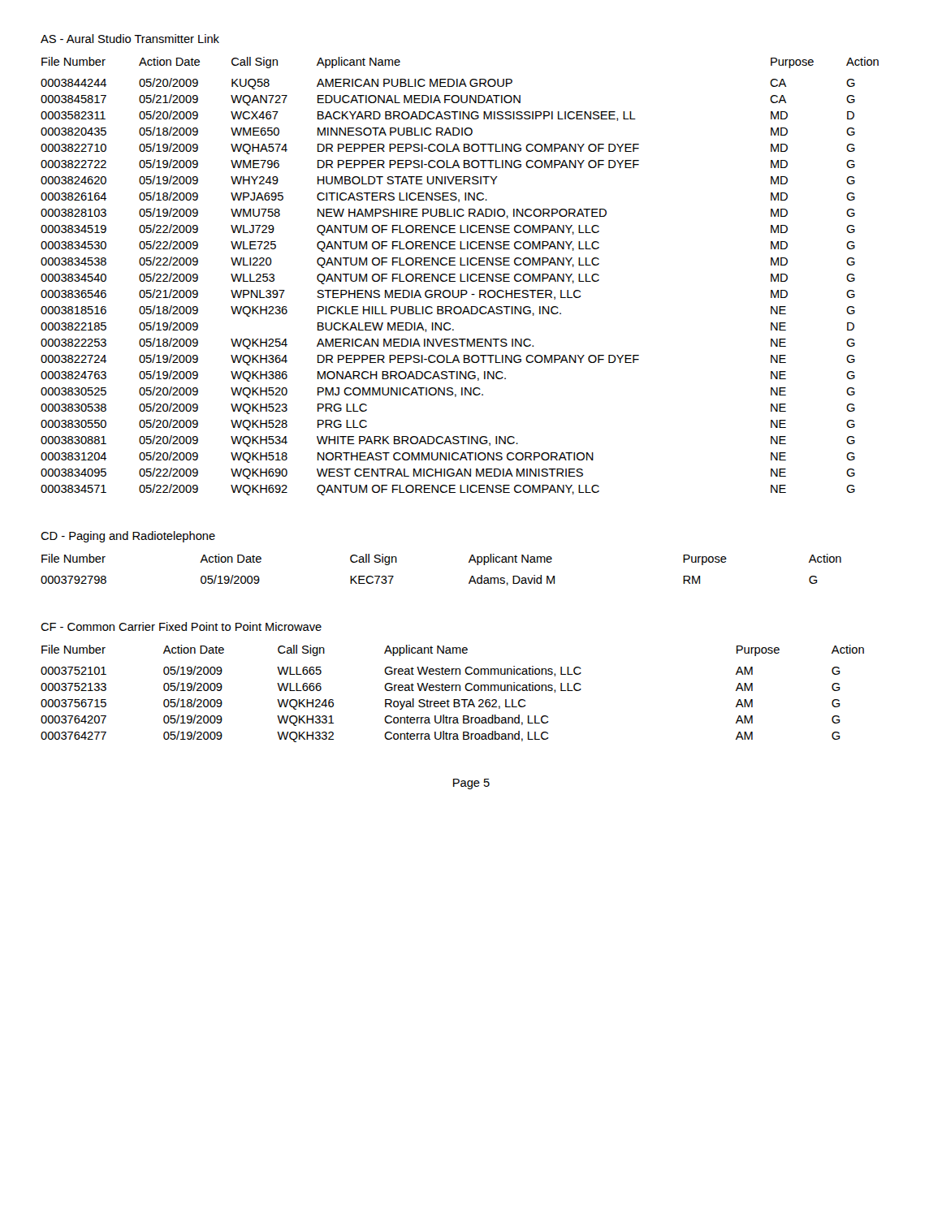AS - Aural Studio Transmitter Link
| File Number | Action Date | Call Sign | Applicant Name | Purpose | Action |
| --- | --- | --- | --- | --- | --- |
| 0003844244 | 05/20/2009 | KUQ58 | AMERICAN PUBLIC MEDIA GROUP | CA | G |
| 0003845817 | 05/21/2009 | WQAN727 | EDUCATIONAL MEDIA FOUNDATION | CA | G |
| 0003582311 | 05/20/2009 | WCX467 | BACKYARD BROADCASTING MISSISSIPPI LICENSEE, LL | MD | D |
| 0003820435 | 05/18/2009 | WME650 | MINNESOTA PUBLIC RADIO | MD | G |
| 0003822710 | 05/19/2009 | WQHA574 | DR PEPPER PEPSI-COLA BOTTLING COMPANY OF DYEF | MD | G |
| 0003822722 | 05/19/2009 | WME796 | DR PEPPER PEPSI-COLA BOTTLING COMPANY OF DYEF | MD | G |
| 0003824620 | 05/19/2009 | WHY249 | HUMBOLDT STATE UNIVERSITY | MD | G |
| 0003826164 | 05/18/2009 | WPJA695 | CITICASTERS LICENSES, INC. | MD | G |
| 0003828103 | 05/19/2009 | WMU758 | NEW HAMPSHIRE PUBLIC RADIO, INCORPORATED | MD | G |
| 0003834519 | 05/22/2009 | WLJ729 | QANTUM OF FLORENCE LICENSE COMPANY, LLC | MD | G |
| 0003834530 | 05/22/2009 | WLE725 | QANTUM OF FLORENCE LICENSE COMPANY, LLC | MD | G |
| 0003834538 | 05/22/2009 | WLI220 | QANTUM OF FLORENCE LICENSE COMPANY, LLC | MD | G |
| 0003834540 | 05/22/2009 | WLL253 | QANTUM OF FLORENCE LICENSE COMPANY, LLC | MD | G |
| 0003836546 | 05/21/2009 | WPNL397 | STEPHENS MEDIA GROUP - ROCHESTER, LLC | MD | G |
| 0003818516 | 05/18/2009 | WQKH236 | PICKLE HILL PUBLIC BROADCASTING, INC. | NE | G |
| 0003822185 | 05/19/2009 | | BUCKALEW MEDIA, INC. | NE | D |
| 0003822253 | 05/18/2009 | WQKH254 | AMERICAN MEDIA INVESTMENTS INC. | NE | G |
| 0003822724 | 05/19/2009 | WQKH364 | DR PEPPER PEPSI-COLA BOTTLING COMPANY OF DYEF | NE | G |
| 0003824763 | 05/19/2009 | WQKH386 | MONARCH BROADCASTING, INC. | NE | G |
| 0003830525 | 05/20/2009 | WQKH520 | PMJ COMMUNICATIONS, INC. | NE | G |
| 0003830538 | 05/20/2009 | WQKH523 | PRG LLC | NE | G |
| 0003830550 | 05/20/2009 | WQKH528 | PRG LLC | NE | G |
| 0003830881 | 05/20/2009 | WQKH534 | WHITE PARK BROADCASTING, INC. | NE | G |
| 0003831204 | 05/20/2009 | WQKH518 | NORTHEAST COMMUNICATIONS CORPORATION | NE | G |
| 0003834095 | 05/22/2009 | WQKH690 | WEST CENTRAL MICHIGAN MEDIA MINISTRIES | NE | G |
| 0003834571 | 05/22/2009 | WQKH692 | QANTUM OF FLORENCE LICENSE COMPANY, LLC | NE | G |
CD - Paging and Radiotelephone
| File Number | Action Date | Call Sign | Applicant Name | Purpose | Action |
| --- | --- | --- | --- | --- | --- |
| 0003792798 | 05/19/2009 | KEC737 | Adams, David M | RM | G |
CF - Common Carrier Fixed Point to Point Microwave
| File Number | Action Date | Call Sign | Applicant Name | Purpose | Action |
| --- | --- | --- | --- | --- | --- |
| 0003752101 | 05/19/2009 | WLL665 | Great Western Communications, LLC | AM | G |
| 0003752133 | 05/19/2009 | WLL666 | Great Western Communications, LLC | AM | G |
| 0003756715 | 05/18/2009 | WQKH246 | Royal Street BTA 262, LLC | AM | G |
| 0003764207 | 05/19/2009 | WQKH331 | Conterra Ultra Broadband, LLC | AM | G |
| 0003764277 | 05/19/2009 | WQKH332 | Conterra Ultra Broadband, LLC | AM | G |
Page 5